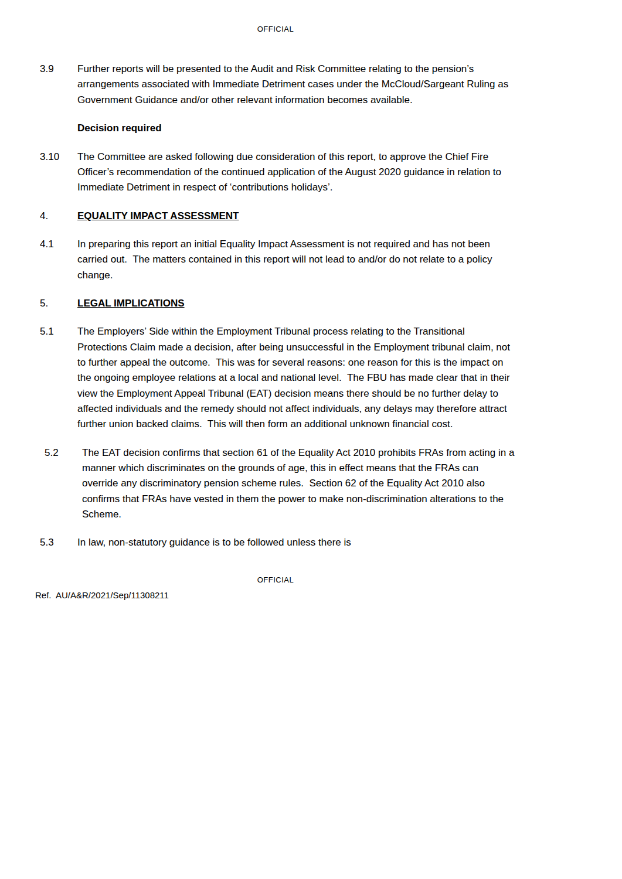OFFICIAL
3.9
Further reports will be presented to the Audit and Risk Committee relating to the pension’s arrangements associated with Immediate Detriment cases under the McCloud/Sargeant Ruling as Government Guidance and/or other relevant information becomes available.
Decision required
3.10
The Committee are asked following due consideration of this report, to approve the Chief Fire Officer’s recommendation of the continued application of the August 2020 guidance in relation to Immediate Detriment in respect of ‘contributions holidays’.
4.
EQUALITY IMPACT ASSESSMENT
4.1
In preparing this report an initial Equality Impact Assessment is not required and has not been carried out. The matters contained in this report will not lead to and/or do not relate to a policy change.
5.
LEGAL IMPLICATIONS
5.1
The Employers’ Side within the Employment Tribunal process relating to the Transitional Protections Claim made a decision, after being unsuccessful in the Employment tribunal claim, not to further appeal the outcome. This was for several reasons: one reason for this is the impact on the ongoing employee relations at a local and national level. The FBU has made clear that in their view the Employment Appeal Tribunal (EAT) decision means there should be no further delay to affected individuals and the remedy should not affect individuals, any delays may therefore attract further union backed claims. This will then form an additional unknown financial cost.
5.2
The EAT decision confirms that section 61 of the Equality Act 2010 prohibits FRAs from acting in a manner which discriminates on the grounds of age, this in effect means that the FRAs can override any discriminatory pension scheme rules. Section 62 of the Equality Act 2010 also confirms that FRAs have vested in them the power to make non-discrimination alterations to the Scheme.
5.3
In law, non-statutory guidance is to be followed unless there is
OFFICIAL
Ref. AU/A&R/2021/Sep/11308211